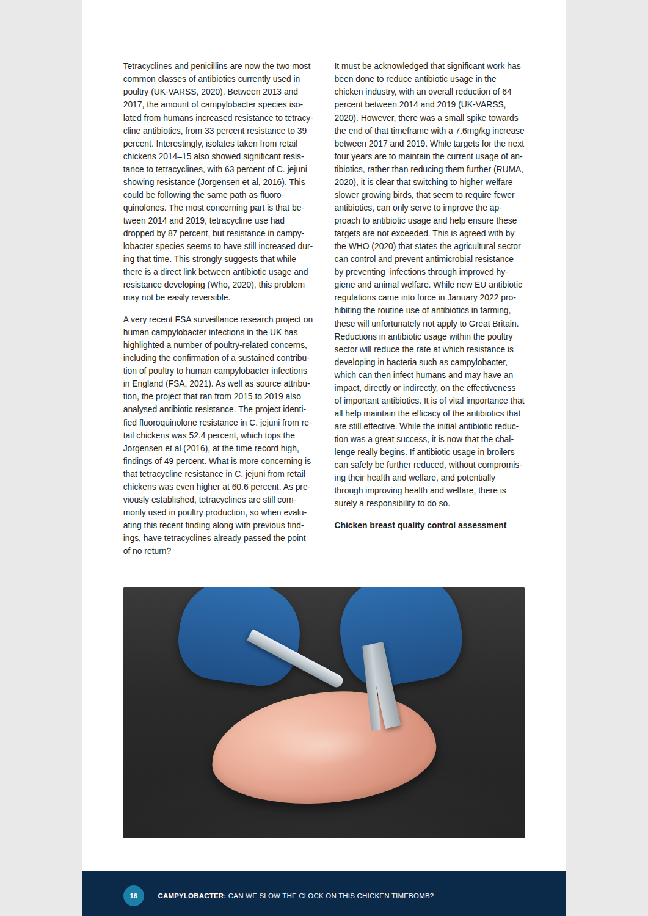Tetracyclines and penicillins are now the two most common classes of antibiotics currently used in poultry (UK-VARSS, 2020). Between 2013 and 2017, the amount of campylobacter species isolated from humans increased resistance to tetracycline antibiotics, from 33 percent resistance to 39 percent. Interestingly, isolates taken from retail chickens 2014–15 also showed significant resistance to tetracyclines, with 63 percent of C. jejuni showing resistance (Jorgensen et al, 2016). This could be following the same path as fluoroquinolones. The most concerning part is that between 2014 and 2019, tetracycline use had dropped by 87 percent, but resistance in campylobacter species seems to have still increased during that time. This strongly suggests that while there is a direct link between antibiotic usage and resistance developing (Who, 2020), this problem may not be easily reversible.
A very recent FSA surveillance research project on human campylobacter infections in the UK has highlighted a number of poultry-related concerns, including the confirmation of a sustained contribution of poultry to human campylobacter infections in England (FSA, 2021). As well as source attribution, the project that ran from 2015 to 2019 also analysed antibiotic resistance. The project identified fluoroquinolone resistance in C. jejuni from retail chickens was 52.4 percent, which tops the Jorgensen et al (2016), at the time record high, findings of 49 percent. What is more concerning is that tetracycline resistance in C. jejuni from retail chickens was even higher at 60.6 percent. As previously established, tetracyclines are still commonly used in poultry production, so when evaluating this recent finding along with previous findings, have tetracyclines already passed the point of no return?
It must be acknowledged that significant work has been done to reduce antibiotic usage in the chicken industry, with an overall reduction of 64 percent between 2014 and 2019 (UK-VARSS, 2020). However, there was a small spike towards the end of that timeframe with a 7.6mg/kg increase between 2017 and 2019. While targets for the next four years are to maintain the current usage of antibiotics, rather than reducing them further (RUMA, 2020), it is clear that switching to higher welfare slower growing birds, that seem to require fewer antibiotics, can only serve to improve the approach to antibiotic usage and help ensure these targets are not exceeded. This is agreed with by the WHO (2020) that states the agricultural sector can control and prevent antimicrobial resistance by preventing infections through improved hygiene and animal welfare. While new EU antibiotic regulations came into force in January 2022 prohibiting the routine use of antibiotics in farming, these will unfortunately not apply to Great Britain. Reductions in antibiotic usage within the poultry sector will reduce the rate at which resistance is developing in bacteria such as campylobacter, which can then infect humans and may have an impact, directly or indirectly, on the effectiveness of important antibiotics. It is of vital importance that all help maintain the efficacy of the antibiotics that are still effective. While the initial antibiotic reduction was a great success, it is now that the challenge really begins. If antibiotic usage in broilers can safely be further reduced, without compromising their health and welfare, and potentially through improving health and welfare, there is surely a responsibility to do so.
Chicken breast quality control assessment
16
Campylobacter: Can we slow the clock on this chicken timebomb?